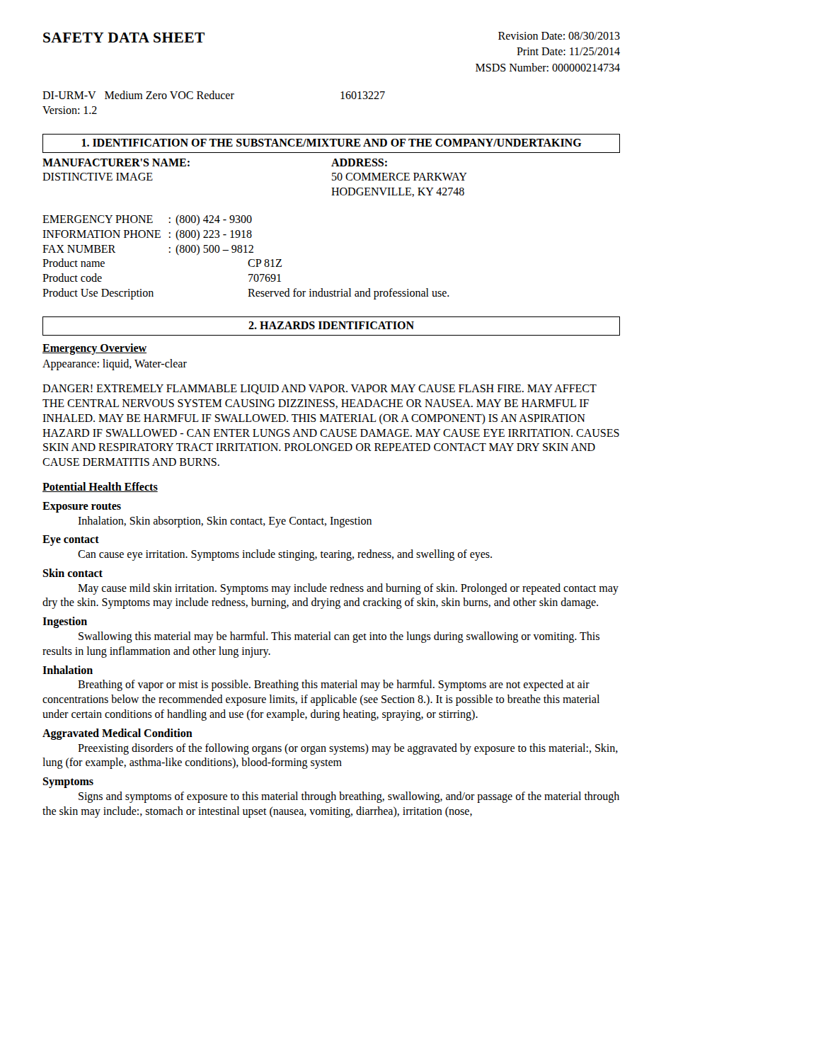SAFETY DATA SHEET
Revision Date: 08/30/2013
Print Date: 11/25/2014
MSDS Number: 000000214734
DI-URM-V Medium Zero VOC Reducer 16013227
Version: 1.2
1. IDENTIFICATION OF THE SUBSTANCE/MIXTURE AND OF THE COMPANY/UNDERTAKING
| MANUFACTURER'S NAME: DISTINCTIVE IMAGE | ADDRESS: 50 COMMERCE PARKWAY HODGENVILLE, KY 42748 |
| EMERGENCY PHONE | : | (800) 424 - 9300 |
| INFORMATION PHONE | : | (800) 223 - 1918 |
| FAX NUMBER | : | (800) 500 – 9812 |
| Product name | CP 81Z |
| Product code | 707691 |
| Product Use Description | Reserved for industrial and professional use. |
2. HAZARDS IDENTIFICATION
Emergency Overview
Appearance: liquid, Water-clear
DANGER! EXTREMELY FLAMMABLE LIQUID AND VAPOR. VAPOR MAY CAUSE FLASH FIRE. MAY AFFECT THE CENTRAL NERVOUS SYSTEM CAUSING DIZZINESS, HEADACHE OR NAUSEA. MAY BE HARMFUL IF INHALED. MAY BE HARMFUL IF SWALLOWED. THIS MATERIAL (OR A COMPONENT) IS AN ASPIRATION HAZARD IF SWALLOWED - CAN ENTER LUNGS AND CAUSE DAMAGE. MAY CAUSE EYE IRRITATION. CAUSES SKIN AND RESPIRATORY TRACT IRRITATION. PROLONGED OR REPEATED CONTACT MAY DRY SKIN AND CAUSE DERMATITIS AND BURNS.
Potential Health Effects
Exposure routes
Inhalation, Skin absorption, Skin contact, Eye Contact, Ingestion
Eye contact
Can cause eye irritation. Symptoms include stinging, tearing, redness, and swelling of eyes.
Skin contact
May cause mild skin irritation. Symptoms may include redness and burning of skin. Prolonged or repeated contact may dry the skin. Symptoms may include redness, burning, and drying and cracking of skin, skin burns, and other skin damage.
Ingestion
Swallowing this material may be harmful. This material can get into the lungs during swallowing or vomiting. This results in lung inflammation and other lung injury.
Inhalation
Breathing of vapor or mist is possible. Breathing this material may be harmful. Symptoms are not expected at air concentrations below the recommended exposure limits, if applicable (see Section 8.). It is possible to breathe this material under certain conditions of handling and use (for example, during heating, spraying, or stirring).
Aggravated Medical Condition
Preexisting disorders of the following organs (or organ systems) may be aggravated by exposure to this material:, Skin, lung (for example, asthma-like conditions), blood-forming system
Symptoms
Signs and symptoms of exposure to this material through breathing, swallowing, and/or passage of the material through the skin may include:, stomach or intestinal upset (nausea, vomiting, diarrhea), irritation (nose,